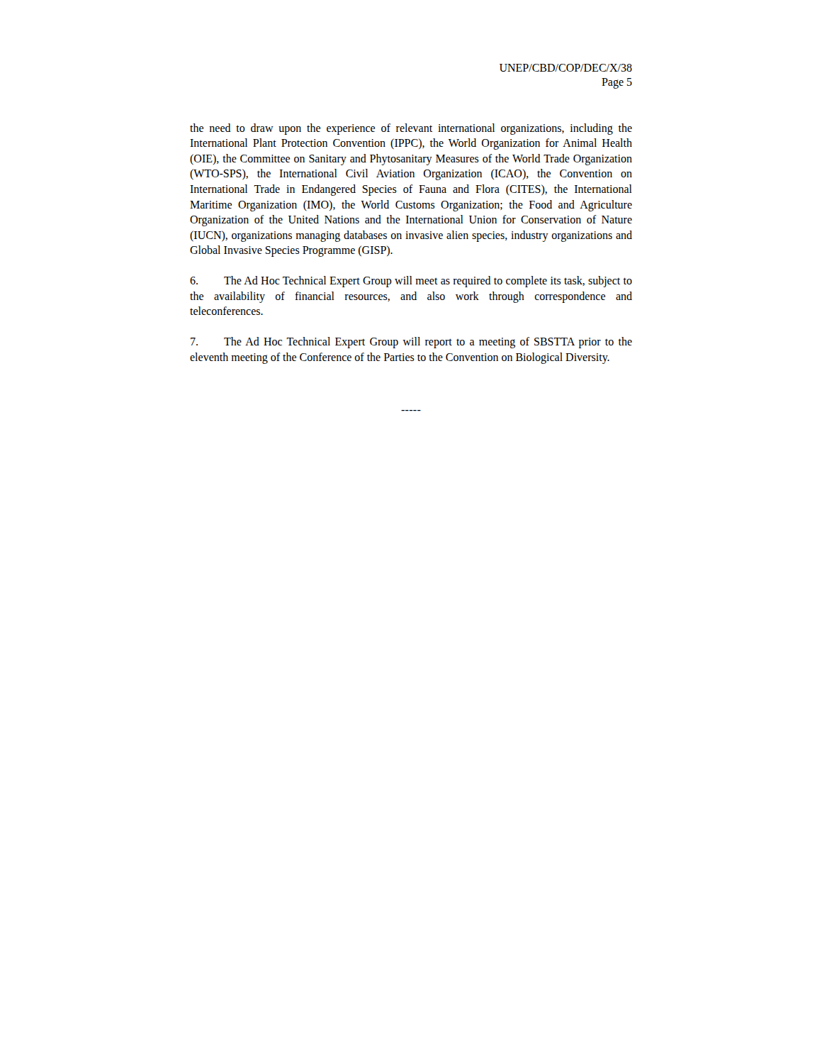UNEP/CBD/COP/DEC/X/38
Page 5
the need to draw upon the experience of relevant international organizations, including the International Plant Protection Convention (IPPC), the World Organization for Animal Health (OIE), the Committee on Sanitary and Phytosanitary Measures of the World Trade Organization (WTO-SPS), the International Civil Aviation Organization (ICAO), the Convention on International Trade in Endangered Species of Fauna and Flora (CITES), the International Maritime Organization (IMO), the World Customs Organization; the Food and Agriculture Organization of the United Nations and the International Union for Conservation of Nature (IUCN), organizations managing databases on invasive alien species, industry organizations and Global Invasive Species Programme (GISP).
6. The Ad Hoc Technical Expert Group will meet as required to complete its task, subject to the availability of financial resources, and also work through correspondence and teleconferences.
7. The Ad Hoc Technical Expert Group will report to a meeting of SBSTTA prior to the eleventh meeting of the Conference of the Parties to the Convention on Biological Diversity.
-----